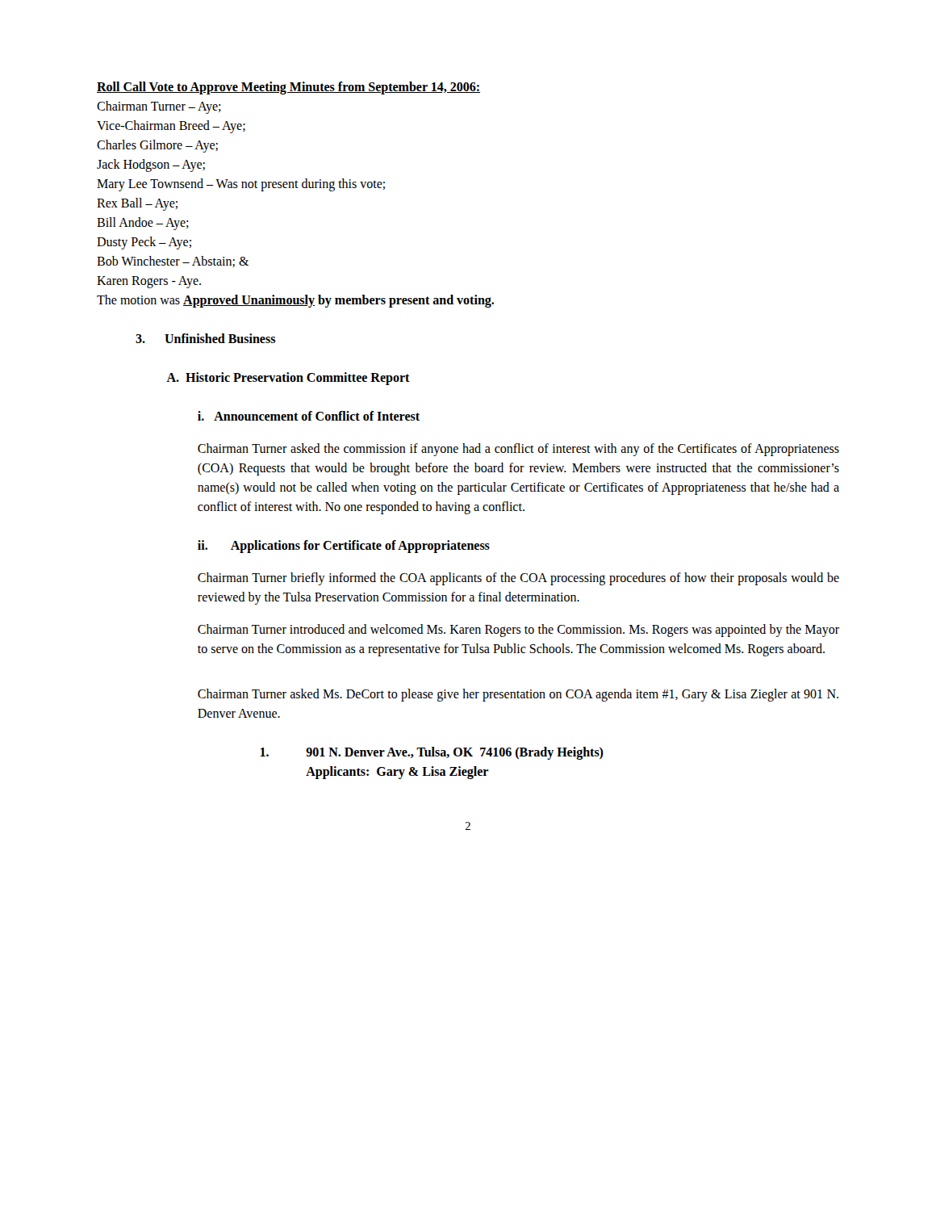Roll Call Vote to Approve Meeting Minutes from September 14, 2006:
Chairman Turner – Aye;
Vice-Chairman Breed – Aye;
Charles Gilmore – Aye;
Jack Hodgson – Aye;
Mary Lee Townsend – Was not present during this vote;
Rex Ball – Aye;
Bill Andoe – Aye;
Dusty Peck – Aye;
Bob Winchester – Abstain; &
Karen Rogers - Aye.
The motion was Approved Unanimously by members present and voting.
3. Unfinished Business
A. Historic Preservation Committee Report
i. Announcement of Conflict of Interest
Chairman Turner asked the commission if anyone had a conflict of interest with any of the Certificates of Appropriateness (COA) Requests that would be brought before the board for review. Members were instructed that the commissioner’s name(s) would not be called when voting on the particular Certificate or Certificates of Appropriateness that he/she had a conflict of interest with. No one responded to having a conflict.
ii. Applications for Certificate of Appropriateness
Chairman Turner briefly informed the COA applicants of the COA processing procedures of how their proposals would be reviewed by the Tulsa Preservation Commission for a final determination.
Chairman Turner introduced and welcomed Ms. Karen Rogers to the Commission. Ms. Rogers was appointed by the Mayor to serve on the Commission as a representative for Tulsa Public Schools. The Commission welcomed Ms. Rogers aboard.
Chairman Turner asked Ms. DeCort to please give her presentation on COA agenda item #1, Gary & Lisa Ziegler at 901 N. Denver Avenue.
1. 901 N. Denver Ave., Tulsa, OK 74106 (Brady Heights)
Applicants: Gary & Lisa Ziegler
2